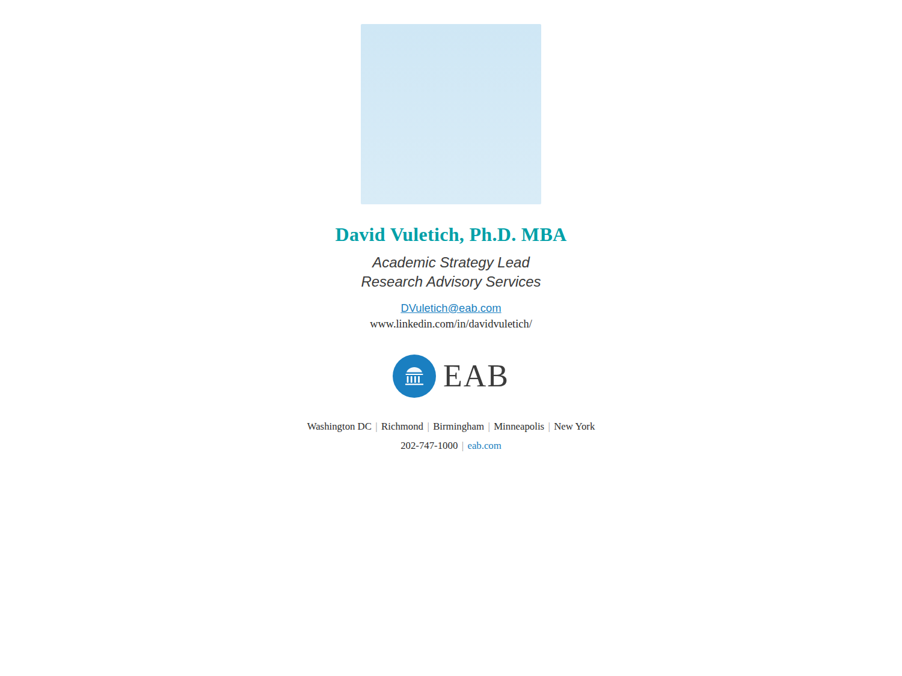David Vuletich
David Vuletich, Ph.D. MBA
Academic Strategy Lead Research Advisory Services
DVuletich@eab.com
www.linkedin.com/in/davidvuletich/
EAB
Washington DC|Richmond|Birmingham|Minneapolis|New York
202-747-1000|eab.com